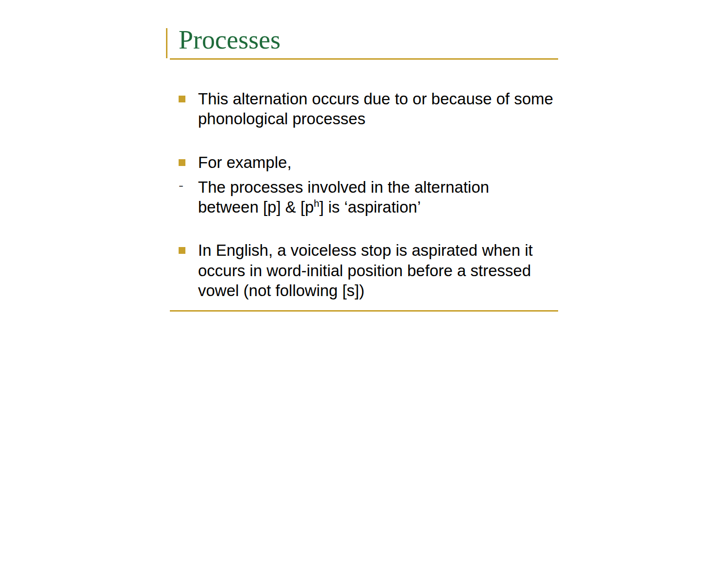Processes
This alternation occurs due to or because of some phonological processes
For example,
The processes involved in the alternation between [p] & [ph] is ‘aspiration’
In English, a voiceless stop is aspirated when it occurs in word-initial position before a stressed vowel (not following [s])